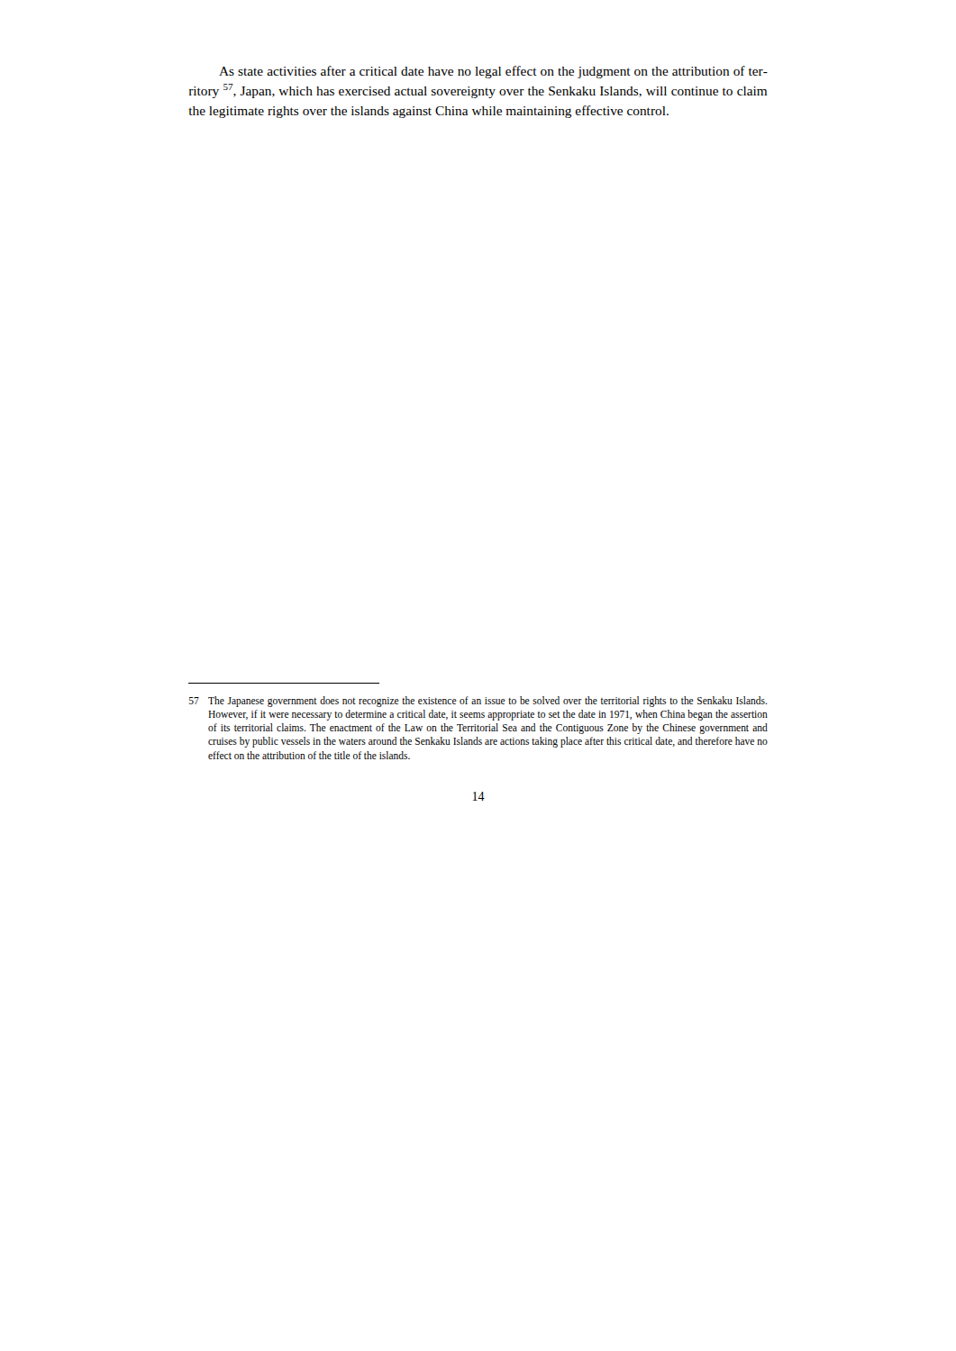As state activities after a critical date have no legal effect on the judgment on the attribution of territory 57, Japan, which has exercised actual sovereignty over the Senkaku Islands, will continue to claim the legitimate rights over the islands against China while maintaining effective control.
57
The Japanese government does not recognize the existence of an issue to be solved over the territorial rights to the Senkaku Islands. However, if it were necessary to determine a critical date, it seems appropriate to set the date in 1971, when China began the assertion of its territorial claims. The enactment of the Law on the Territorial Sea and the Contiguous Zone by the Chinese government and cruises by public vessels in the waters around the Senkaku Islands are actions taking place after this critical date, and therefore have no effect on the attribution of the title of the islands.
14